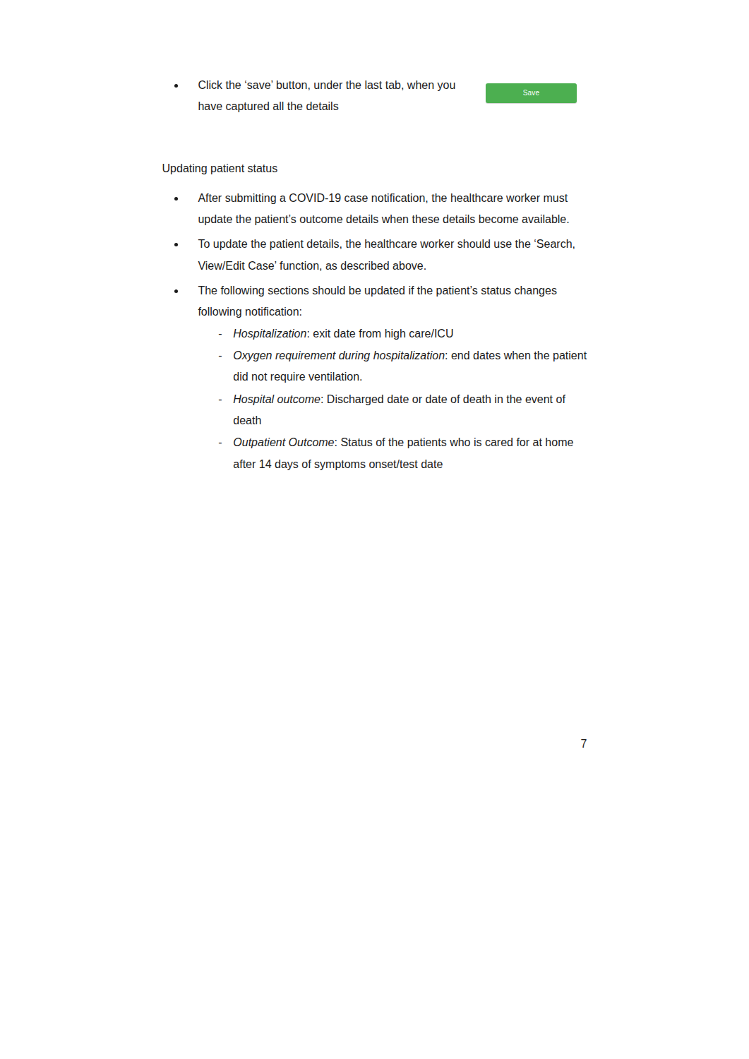Click the ‘save’ button, under the last tab, when you have captured all the details
Save
Updating patient status
After submitting a COVID-19 case notification, the healthcare worker must update the patient’s outcome details when these details become available.
To update the patient details, the healthcare worker should use the ‘Search, View/Edit Case’ function, as described above.
The following sections should be updated if the patient’s status changes following notification:
Hospitalization: exit date from high care/ICU
Oxygen requirement during hospitalization: end dates when the patient did not require ventilation.
Hospital outcome: Discharged date or date of death in the event of death
Outpatient Outcome: Status of the patients who is cared for at home after 14 days of symptoms onset/test date
7